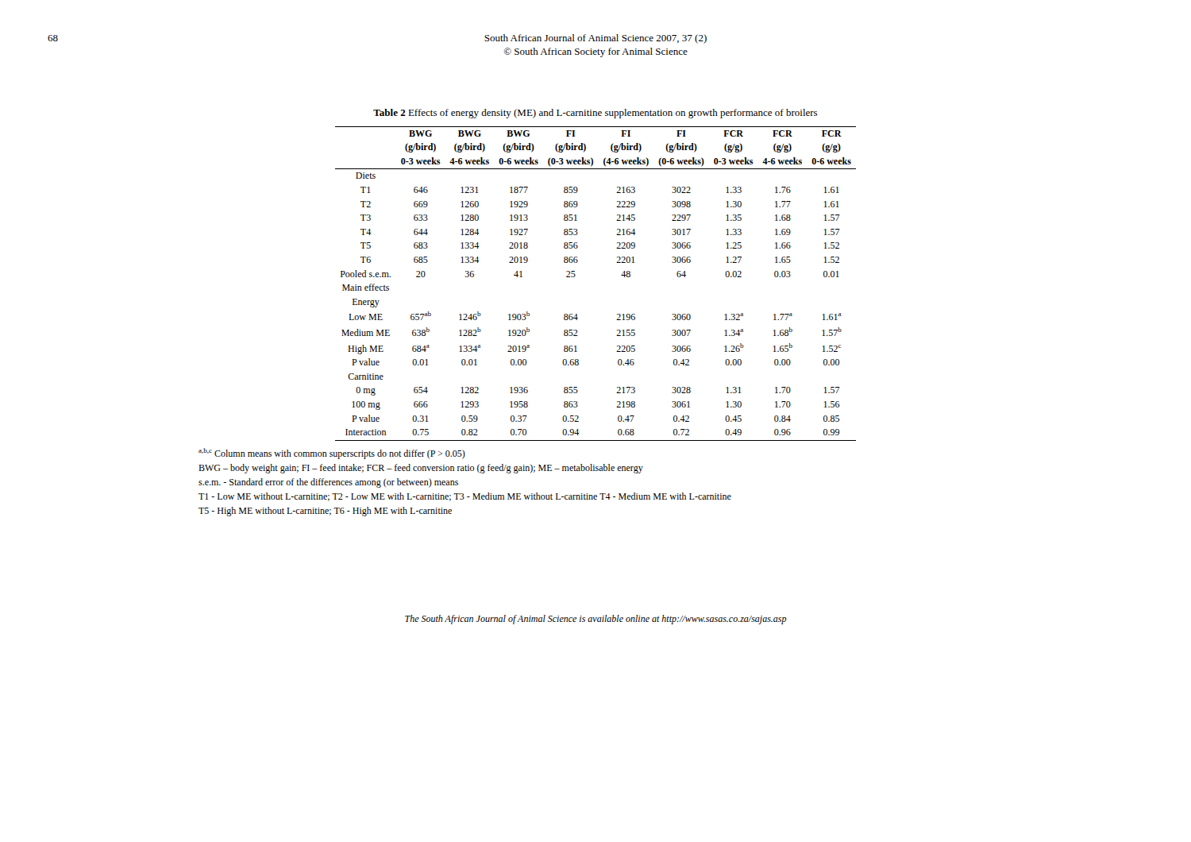68
South African Journal of Animal Science 2007, 37 (2)
© South African Society for Animal Science
Table 2 Effects of energy density (ME) and L-carnitine supplementation on growth performance of broilers
| | BWG | BWG | BWG | FI | FI | FI | FCR | FCR | FCR |
| --- | --- | --- | --- | --- | --- | --- | --- | --- | --- |
| | (g/bird) | (g/bird) | (g/bird) | (g/bird) | (g/bird) | (g/bird) | (g/g) | (g/g) | (g/g) |
| | 0-3 weeks | 4-6 weeks | 0-6 weeks | (0-3 weeks) | (4-6 weeks) | (0-6 weeks) | 0-3 weeks | 4-6 weeks | 0-6 weeks |
| Diets | | | | | | | | | |
| T1 | 646 | 1231 | 1877 | 859 | 2163 | 3022 | 1.33 | 1.76 | 1.61 |
| T2 | 669 | 1260 | 1929 | 869 | 2229 | 3098 | 1.30 | 1.77 | 1.61 |
| T3 | 633 | 1280 | 1913 | 851 | 2145 | 2297 | 1.35 | 1.68 | 1.57 |
| T4 | 644 | 1284 | 1927 | 853 | 2164 | 3017 | 1.33 | 1.69 | 1.57 |
| T5 | 683 | 1334 | 2018 | 856 | 2209 | 3066 | 1.25 | 1.66 | 1.52 |
| T6 | 685 | 1334 | 2019 | 866 | 2201 | 3066 | 1.27 | 1.65 | 1.52 |
| Pooled s.e.m. | 20 | 36 | 41 | 25 | 48 | 64 | 0.02 | 0.03 | 0.01 |
| Main effects | | | | | | | | | |
| Energy | | | | | | | | | |
| Low ME | 657 ab | 1246 b | 1903 b | 864 | 2196 | 3060 | 1.32 a | 1.77 a | 1.61 a |
| Medium ME | 638 b | 1282 b | 1920 b | 852 | 2155 | 3007 | 1.34 a | 1.68 b | 1.57 b |
| High ME | 684 a | 1334 a | 2019 a | 861 | 2205 | 3066 | 1.26 b | 1.65 b | 1.52 c |
| P value | 0.01 | 0.01 | 0.00 | 0.68 | 0.46 | 0.42 | 0.00 | 0.00 | 0.00 |
| Carnitine | | | | | | | | | |
| 0 mg | 654 | 1282 | 1936 | 855 | 2173 | 3028 | 1.31 | 1.70 | 1.57 |
| 100 mg | 666 | 1293 | 1958 | 863 | 2198 | 3061 | 1.30 | 1.70 | 1.56 |
| P value | 0.31 | 0.59 | 0.37 | 0.52 | 0.47 | 0.42 | 0.45 | 0.84 | 0.85 |
| Interaction | 0.75 | 0.82 | 0.70 | 0.94 | 0.68 | 0.72 | 0.49 | 0.96 | 0.99 |
a,b,c Column means with common superscripts do not differ (P > 0.05)
BWG – body weight gain; FI – feed intake; FCR – feed conversion ratio (g feed/g gain); ME – metabolisable energy
s.e.m. - Standard error of the differences among (or between) means
T1 - Low ME without L-carnitine; T2 - Low ME with L-carnitine; T3 - Medium ME without L-carnitine T4 - Medium ME with L-carnitine
T5 - High ME without L-carnitine; T6 - High ME with L-carnitine
The South African Journal of Animal Science is available online at http://www.sasas.co.za/sajas.asp